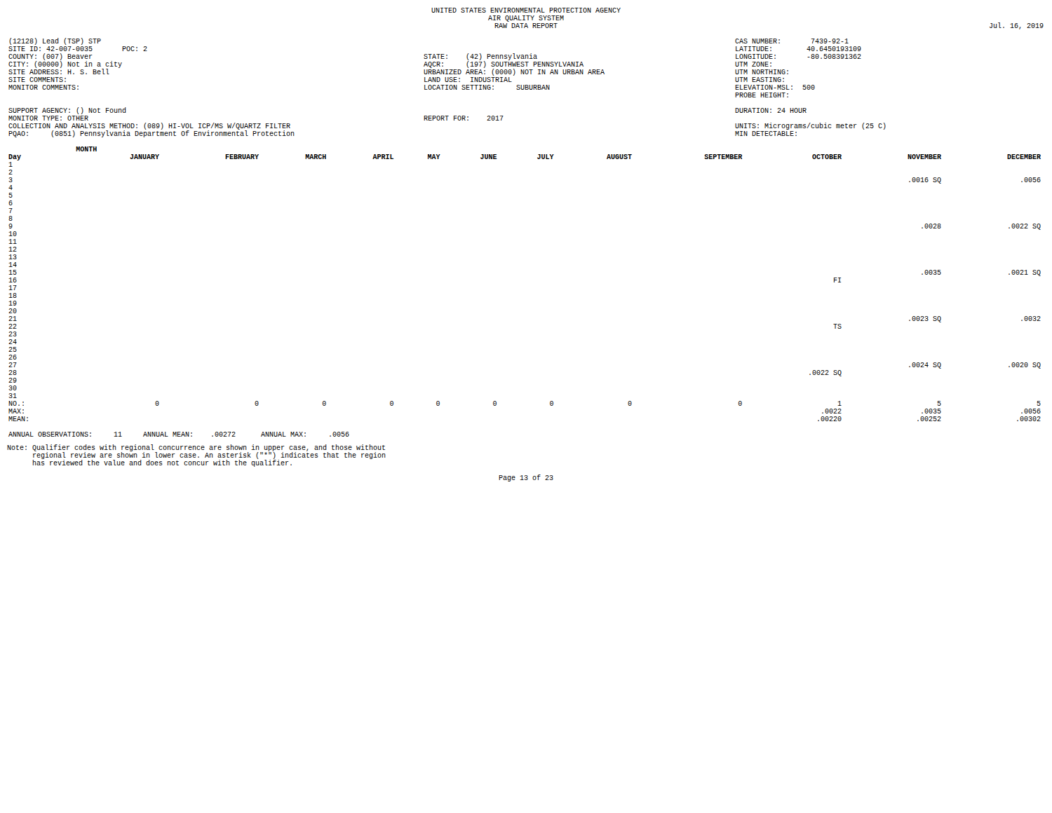| UNITED STATES ENVIRONMENTAL PROTECTION AGENCY |
| AIR QUALITY SYSTEM |
| | RAW DATA REPORT | Jul. 16, 2019 |
| (12128) Lead (TSP) STP | | CAS NUMBER: 7439-92-1 |
| SITE ID: 42-007-0035 POC: 2 | | LATITUDE: 40.6450193109 |
| COUNTY: (007) Beaver | STATE: (42) Pennsylvania | LONGITUDE: -80.508391362 |
| CITY: (00000) Not in a city | AQCR: (197) SOUTHWEST PENNSYLVANIA | UTM ZONE: |
| SITE ADDRESS: H. S. Bell | URBANIZED AREA: (0000) NOT IN AN URBAN AREA | UTM NORTHING: |
| SITE COMMENTS: | LAND USE: INDUSTRIAL | UTM EASTING: |
| MONITOR COMMENTS: | LOCATION SETTING: SUBURBAN | ELEVATION-MSL: 500 |
| | | PROBE HEIGHT: |
| SUPPORT AGENCY: () Not Found | | DURATION: 24 HOUR |
| MONITOR TYPE: OTHER | REPORT FOR: 2017 | |
| COLLECTION AND ANALYSIS METHOD: (089) HI-VOL ICP/MS W/QUARTZ FILTER | | UNITS: Micrograms/cubic meter (25 C) |
| PQAO: (0851) Pennsylvania Department Of Environmental Protection | | MIN DETECTABLE: |
| | MONTH |
| --- | --- |
| Day | JANUARY | FEBRUARY | MARCH | APRIL | MAY | JUNE | JULY | AUGUST | SEPTEMBER | OCTOBER | NOVEMBER | DECEMBER |
| 1 | | | | | | | | | | | | |
| 2 | | | | | | | | | | | | |
| 3 | | | | | | | | | | | .0016 SQ | .0056 |
| 4 | | | | | | | | | | | | |
| 5 | | | | | | | | | | | | |
| 6 | | | | | | | | | | | | |
| 7 | | | | | | | | | | | | |
| 8 | | | | | | | | | | | | |
| 9 | | | | | | | | | | | .0028 | .0022 SQ |
| 10 | | | | | | | | | | | | |
| 11 | | | | | | | | | | | | |
| 12 | | | | | | | | | | | | |
| 13 | | | | | | | | | | | | |
| 14 | | | | | | | | | | | | |
| 15 | | | | | | | | | | | .0035 | .0021 SQ |
| 16 | | | | | | | | | | FI | | |
| 17 | | | | | | | | | | | | |
| 18 | | | | | | | | | | | | |
| 19 | | | | | | | | | | | | |
| 20 | | | | | | | | | | | | |
| 21 | | | | | | | | | | | .0023 SQ | .0032 |
| 22 | | | | | | | | | | TS | | |
| 23 | | | | | | | | | | | | |
| 24 | | | | | | | | | | | | |
| 25 | | | | | | | | | | | | |
| 26 | | | | | | | | | | | | |
| 27 | | | | | | | | | | | .0024 SQ | .0020 SQ |
| 28 | | | | | | | | | | .0022 SQ | | |
| 29 | | | | | | | | | | | | |
| 30 | | | | | | | | | | | | |
| 31 | | | | | | | | | | | | |
| NO.: | 0 | 0 | 0 | 0 | 0 | 0 | 0 | 0 | 0 | 1 | 5 | 5 |
| MAX: | | | | | | | | | | .0022 | .0035 | .0056 |
| MEAN: | | | | | | | | | | .00220 | .00252 | .00302 |
| ANNUAL OBSERVATIONS: 11 ANNUAL MEAN: .00272 ANNUAL MAX: .0056 |
Note: Qualifier codes with regional concurrence are shown in upper case, and those without
regional review are shown in lower case. An asterisk ("*") indicates that the region
has reviewed the value and does not concur with the qualifier.
Page 13 of 23